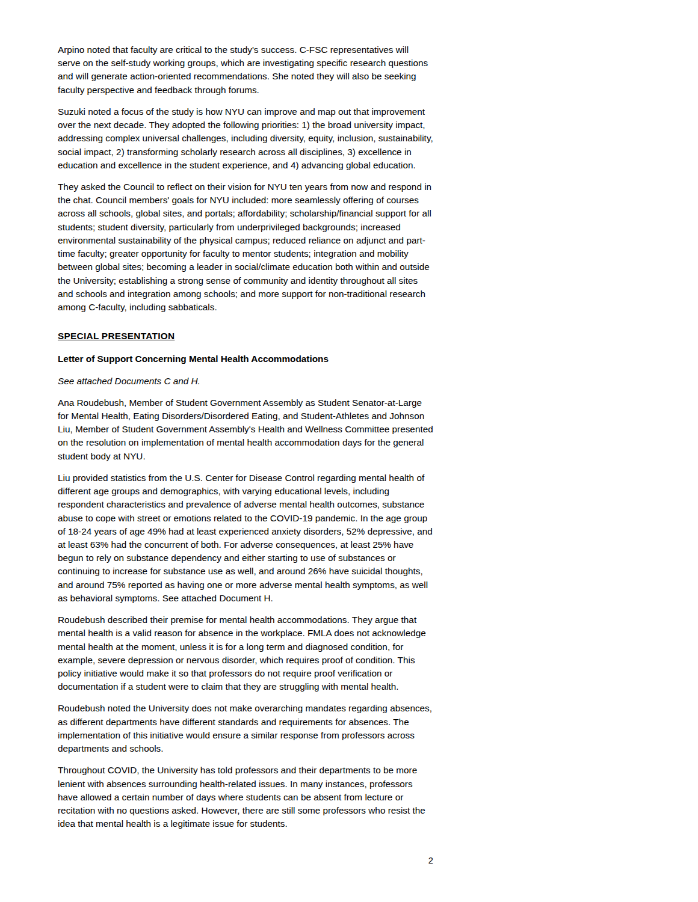Arpino noted that faculty are critical to the study's success. C-FSC representatives will serve on the self-study working groups, which are investigating specific research questions and will generate action-oriented recommendations. She noted they will also be seeking faculty perspective and feedback through forums.
Suzuki noted a focus of the study is how NYU can improve and map out that improvement over the next decade. They adopted the following priorities: 1) the broad university impact, addressing complex universal challenges, including diversity, equity, inclusion, sustainability, social impact, 2) transforming scholarly research across all disciplines, 3) excellence in education and excellence in the student experience, and 4) advancing global education.
They asked the Council to reflect on their vision for NYU ten years from now and respond in the chat. Council members' goals for NYU included: more seamlessly offering of courses across all schools, global sites, and portals; affordability; scholarship/financial support for all students; student diversity, particularly from underprivileged backgrounds; increased environmental sustainability of the physical campus; reduced reliance on adjunct and part-time faculty; greater opportunity for faculty to mentor students; integration and mobility between global sites; becoming a leader in social/climate education both within and outside the University; establishing a strong sense of community and identity throughout all sites and schools and integration among schools; and more support for non-traditional research among C-faculty, including sabbaticals.
SPECIAL PRESENTATION
Letter of Support Concerning Mental Health Accommodations
See attached Documents C and H.
Ana Roudebush, Member of Student Government Assembly as Student Senator-at-Large for Mental Health, Eating Disorders/Disordered Eating, and Student-Athletes and Johnson Liu, Member of Student Government Assembly's Health and Wellness Committee presented on the resolution on implementation of mental health accommodation days for the general student body at NYU.
Liu provided statistics from the U.S. Center for Disease Control regarding mental health of different age groups and demographics, with varying educational levels, including respondent characteristics and prevalence of adverse mental health outcomes, substance abuse to cope with street or emotions related to the COVID-19 pandemic. In the age group of 18-24 years of age 49% had at least experienced anxiety disorders, 52% depressive, and at least 63% had the concurrent of both. For adverse consequences, at least 25% have begun to rely on substance dependency and either starting to use of substances or continuing to increase for substance use as well, and around 26% have suicidal thoughts, and around 75% reported as having one or more adverse mental health symptoms, as well as behavioral symptoms. See attached Document H.
Roudebush described their premise for mental health accommodations. They argue that mental health is a valid reason for absence in the workplace. FMLA does not acknowledge mental health at the moment, unless it is for a long term and diagnosed condition, for example, severe depression or nervous disorder, which requires proof of condition. This policy initiative would make it so that professors do not require proof verification or documentation if a student were to claim that they are struggling with mental health.
Roudebush noted the University does not make overarching mandates regarding absences, as different departments have different standards and requirements for absences. The implementation of this initiative would ensure a similar response from professors across departments and schools.
Throughout COVID, the University has told professors and their departments to be more lenient with absences surrounding health-related issues. In many instances, professors have allowed a certain number of days where students can be absent from lecture or recitation with no questions asked. However, there are still some professors who resist the idea that mental health is a legitimate issue for students.
2